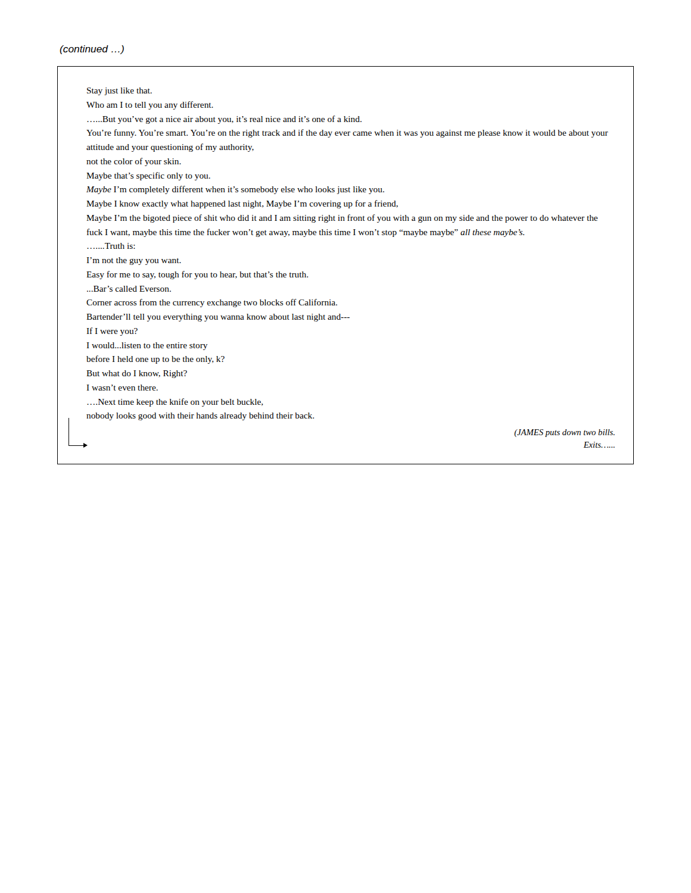(continued …)
Stay just like that.
Who am I to tell you any different.
…...But you’ve got a nice air about you, it’s real nice and it’s one of a kind.
You’re funny. You’re smart. You’re on the right track and if the day ever came when it was you against me please know it would be about your attitude and your questioning of my authority,
not the color of your skin.
Maybe that’s specific only to you.
Maybe I’m completely different when it’s somebody else who looks just like you.
Maybe I know exactly what happened last night, Maybe I’m covering up for a friend,
Maybe I’m the bigoted piece of shit who did it and I am sitting right in front of you with a gun on my side and the power to do whatever the fuck I want, maybe this time the fucker won’t get away, maybe this time I won’t stop “maybe maybe” all these maybe’s.
…....Truth is:
I’m not the guy you want.
Easy for me to say, tough for you to hear, but that’s the truth.
...Bar’s called Everson.
Corner across from the currency exchange two blocks off California.
Bartender’ll tell you everything you wanna know about last night and---
If I were you?
I would...listen to the entire story
before I held one up to be the only, k?
But what do I know, Right?
I wasn’t even there.
….Next time keep the knife on your belt buckle,
nobody looks good with their hands already behind their back.
(JAMES puts down two bills.
Exits…...